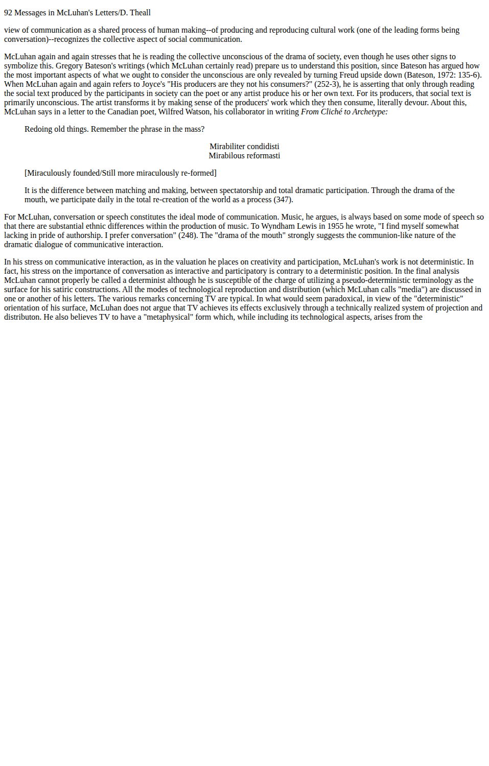92 Messages in McLuhan's Letters/D. Theall
view of communication as a shared process of human making--of producing and reproducing cultural work (one of the leading forms being conversation)--recognizes the collective aspect of social communication.
McLuhan again and again stresses that he is reading the collective unconscious of the drama of society, even though he uses other signs to symbolize this. Gregory Bateson's writings (which McLuhan certainly read) prepare us to understand this position, since Bateson has argued how the most important aspects of what we ought to consider the unconscious are only revealed by turning Freud upside down (Bateson, 1972: 135-6). When McLuhan again and again refers to Joyce's "His producers are they not his consumers?" (252-3), he is asserting that only through reading the social text produced by the participants in society can the poet or any artist produce his or her own text. For its producers, that social text is primarily unconscious. The artist transforms it by making sense of the producers' work which they then consume, literally devour. About this, McLuhan says in a letter to the Canadian poet, Wilfred Watson, his collaborator in writing From Cliché to Archetype:
Redoing old things. Remember the phrase in the mass?
Mirabiliter condidisti
Mirabilous reformasti
[Miraculously founded/Still more miraculously re-formed]
It is the difference between matching and making, between spectatorship and total dramatic participation. Through the drama of the mouth, we participate daily in the total re-creation of the world as a process (347).
For McLuhan, conversation or speech constitutes the ideal mode of communication. Music, he argues, is always based on some mode of speech so that there are substantial ethnic differences within the production of music. To Wyndham Lewis in 1955 he wrote, "I find myself somewhat lacking in pride of authorship. I prefer conversation" (248). The "drama of the mouth" strongly suggests the communion-like nature of the dramatic dialogue of communicative interaction.
In his stress on communicative interaction, as in the valuation he places on creativity and participation, McLuhan's work is not deterministic. In fact, his stress on the importance of conversation as interactive and participatory is contrary to a deterministic position. In the final analysis McLuhan cannot properly be called a determinist although he is susceptible of the charge of utilizing a pseudo-deterministic terminology as the surface for his satiric constructions. All the modes of technological reproduction and distribution (which McLuhan calls "media") are discussed in one or another of his letters. The various remarks concerning TV are typical. In what would seem paradoxical, in view of the "deterministic" orientation of his surface, McLuhan does not argue that TV achieves its effects exclusively through a technically realized system of projection and distributon. He also believes TV to have a "metaphysical" form which, while including its technological aspects, arises from the